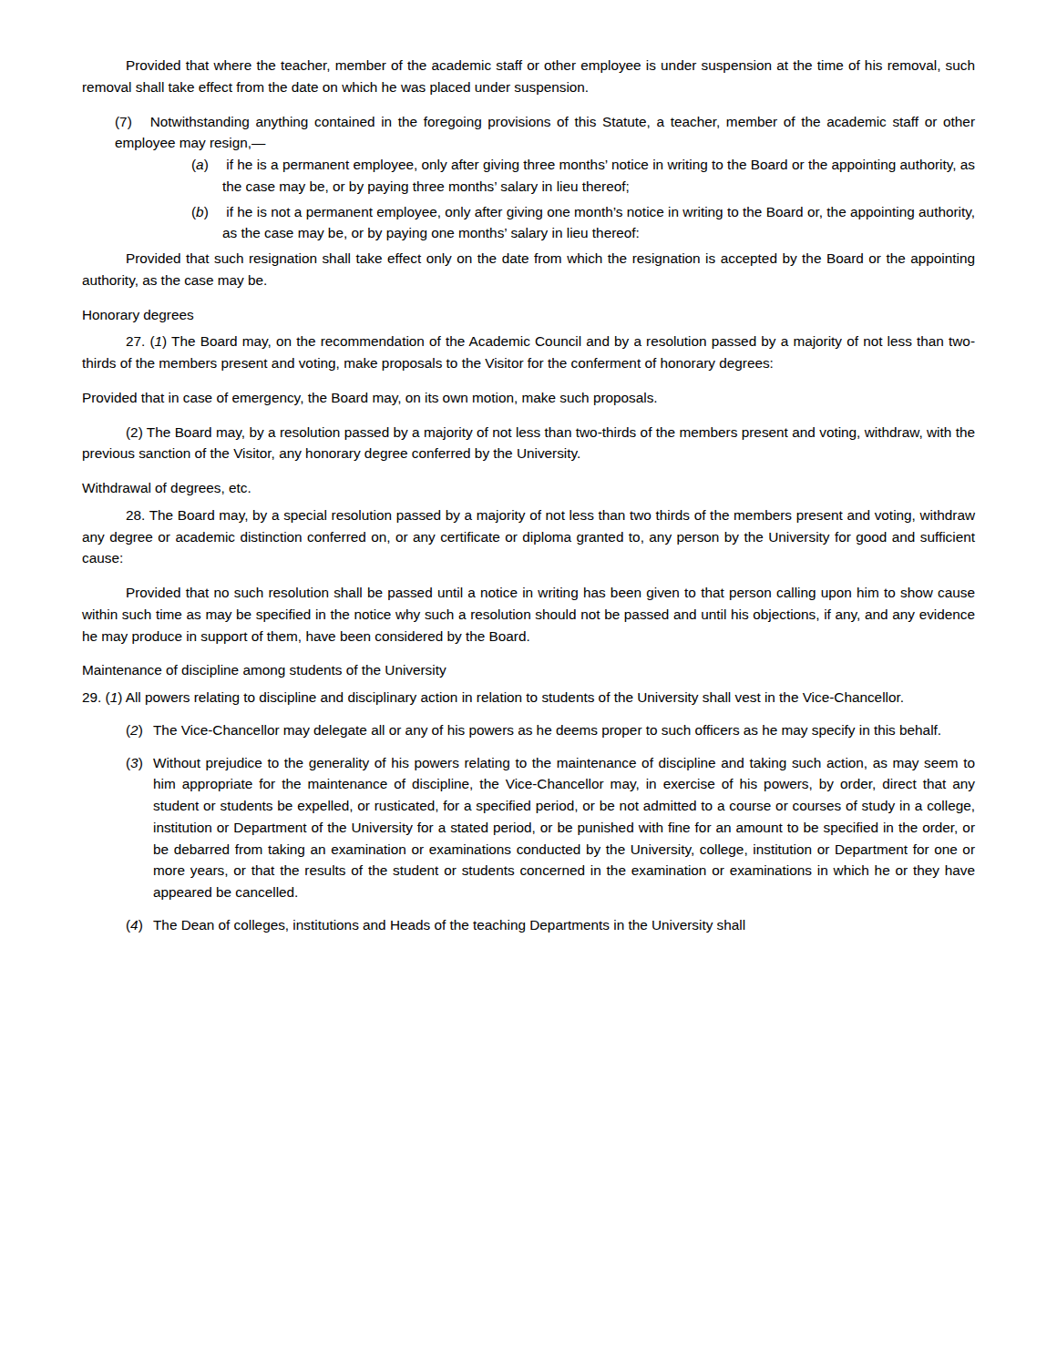Provided that where the teacher, member of the academic staff or other employee is under suspension at the time of his removal, such removal shall take effect from the date on which he was placed under suspension.
(7) Notwithstanding anything contained in the foregoing provisions of this Statute, a teacher, member of the academic staff or other employee may resign,—
(a) if he is a permanent employee, only after giving three months’ notice in writing to the Board or the appointing authority, as the case may be, or by paying three months’ salary in lieu thereof;
(b) if he is not a permanent employee, only after giving one month’s notice in writing to the Board or, the appointing authority, as the case may be, or by paying one months’ salary in lieu thereof:
Provided that such resignation shall take effect only on the date from which the resignation is accepted by the Board or the appointing authority, as the case may be.
Honorary degrees
27. (1) The Board may, on the recommendation of the Academic Council and by a resolution passed by a majority of not less than two-thirds of the members present and voting, make proposals to the Visitor for the conferment of honorary degrees:
Provided that in case of emergency, the Board may, on its own motion, make such proposals.
(2) The Board may, by a resolution passed by a majority of not less than two-thirds of the members present and voting, withdraw, with the previous sanction of the Visitor, any honorary degree conferred by the University.
Withdrawal of degrees, etc.
28. The Board may, by a special resolution passed by a majority of not less than two thirds of the members present and voting, withdraw any degree or academic distinction conferred on, or any certificate or diploma granted to, any person by the University for good and sufficient cause:
Provided that no such resolution shall be passed until a notice in writing has been given to that person calling upon him to show cause within such time as may be specified in the notice why such a resolution should not be passed and until his objections, if any, and any evidence he may produce in support of them, have been considered by the Board.
Maintenance of discipline among students of the University
29. (1) All powers relating to discipline and disciplinary action in relation to students of the University shall vest in the Vice-Chancellor.
(2) The Vice-Chancellor may delegate all or any of his powers as he deems proper to such officers as he may specify in this behalf.
(3) Without prejudice to the generality of his powers relating to the maintenance of discipline and taking such action, as may seem to him appropriate for the maintenance of discipline, the Vice-Chancellor may, in exercise of his powers, by order, direct that any student or students be expelled, or rusticated, for a specified period, or be not admitted to a course or courses of study in a college, institution or Department of the University for a stated period, or be punished with fine for an amount to be specified in the order, or be debarred from taking an examination or examinations conducted by the University, college, institution or Department for one or more years, or that the results of the student or students concerned in the examination or examinations in which he or they have appeared be cancelled.
(4) The Dean of colleges, institutions and Heads of the teaching Departments in the University shall